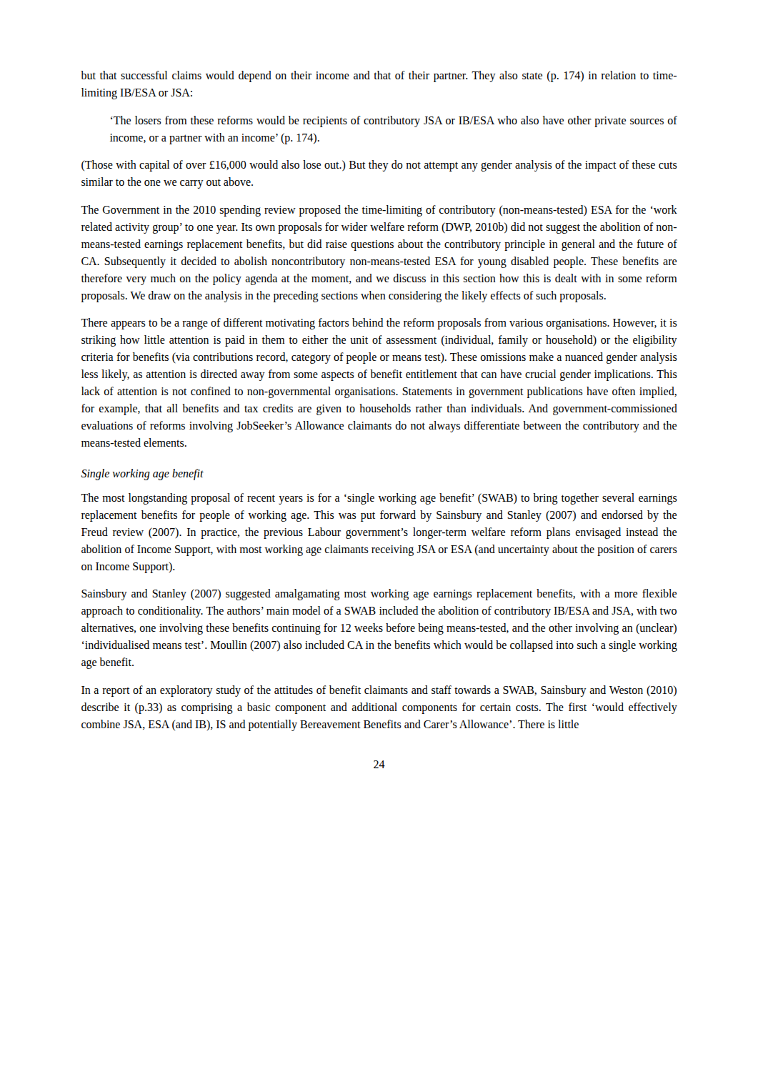but that successful claims would depend on their income and that of their partner. They also state (p. 174) in relation to time-limiting IB/ESA or JSA:
‘The losers from these reforms would be recipients of contributory JSA or IB/ESA who also have other private sources of income, or a partner with an income’ (p. 174).
(Those with capital of over £16,000 would also lose out.) But they do not attempt any gender analysis of the impact of these cuts similar to the one we carry out above.
The Government in the 2010 spending review proposed the time-limiting of contributory (non-means-tested) ESA for the ‘work related activity group’ to one year. Its own proposals for wider welfare reform (DWP, 2010b) did not suggest the abolition of non-means-tested earnings replacement benefits, but did raise questions about the contributory principle in general and the future of CA. Subsequently it decided to abolish noncontributory non-means-tested ESA for young disabled people. These benefits are therefore very much on the policy agenda at the moment, and we discuss in this section how this is dealt with in some reform proposals. We draw on the analysis in the preceding sections when considering the likely effects of such proposals.
There appears to be a range of different motivating factors behind the reform proposals from various organisations. However, it is striking how little attention is paid in them to either the unit of assessment (individual, family or household) or the eligibility criteria for benefits (via contributions record, category of people or means test). These omissions make a nuanced gender analysis less likely, as attention is directed away from some aspects of benefit entitlement that can have crucial gender implications. This lack of attention is not confined to non-governmental organisations. Statements in government publications have often implied, for example, that all benefits and tax credits are given to households rather than individuals. And government-commissioned evaluations of reforms involving JobSeeker’s Allowance claimants do not always differentiate between the contributory and the means-tested elements.
Single working age benefit
The most longstanding proposal of recent years is for a ‘single working age benefit’ (SWAB) to bring together several earnings replacement benefits for people of working age. This was put forward by Sainsbury and Stanley (2007) and endorsed by the Freud review (2007). In practice, the previous Labour government’s longer-term welfare reform plans envisaged instead the abolition of Income Support, with most working age claimants receiving JSA or ESA (and uncertainty about the position of carers on Income Support).
Sainsbury and Stanley (2007) suggested amalgamating most working age earnings replacement benefits, with a more flexible approach to conditionality. The authors’ main model of a SWAB included the abolition of contributory IB/ESA and JSA, with two alternatives, one involving these benefits continuing for 12 weeks before being means-tested, and the other involving an (unclear) ‘individualised means test’. Moullin (2007) also included CA in the benefits which would be collapsed into such a single working age benefit.
In a report of an exploratory study of the attitudes of benefit claimants and staff towards a SWAB, Sainsbury and Weston (2010) describe it (p.33) as comprising a basic component and additional components for certain costs. The first ‘would effectively combine JSA, ESA (and IB), IS and potentially Bereavement Benefits and Carer’s Allowance’. There is little
24